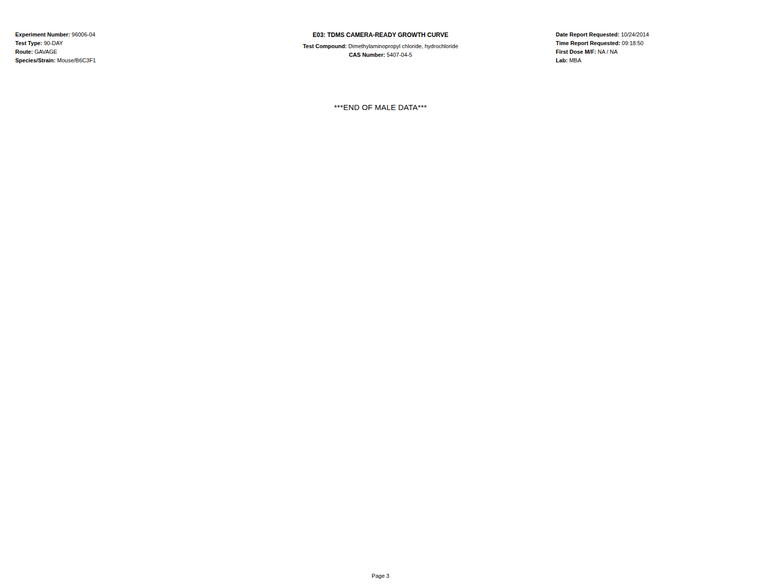Experiment Number: 96006-04
Test Type: 90-DAY
Route: GAVAGE
Species/Strain: Mouse/B6C3F1
E03: TDMS CAMERA-READY GROWTH CURVE
Test Compound: Dimethylaminopropyl chloride, hydrochloride
CAS Number: 5407-04-5
Date Report Requested: 10/24/2014
Time Report Requested: 09:18:50
First Dose M/F: NA / NA
Lab: MBA
***END OF MALE DATA***
Page 3